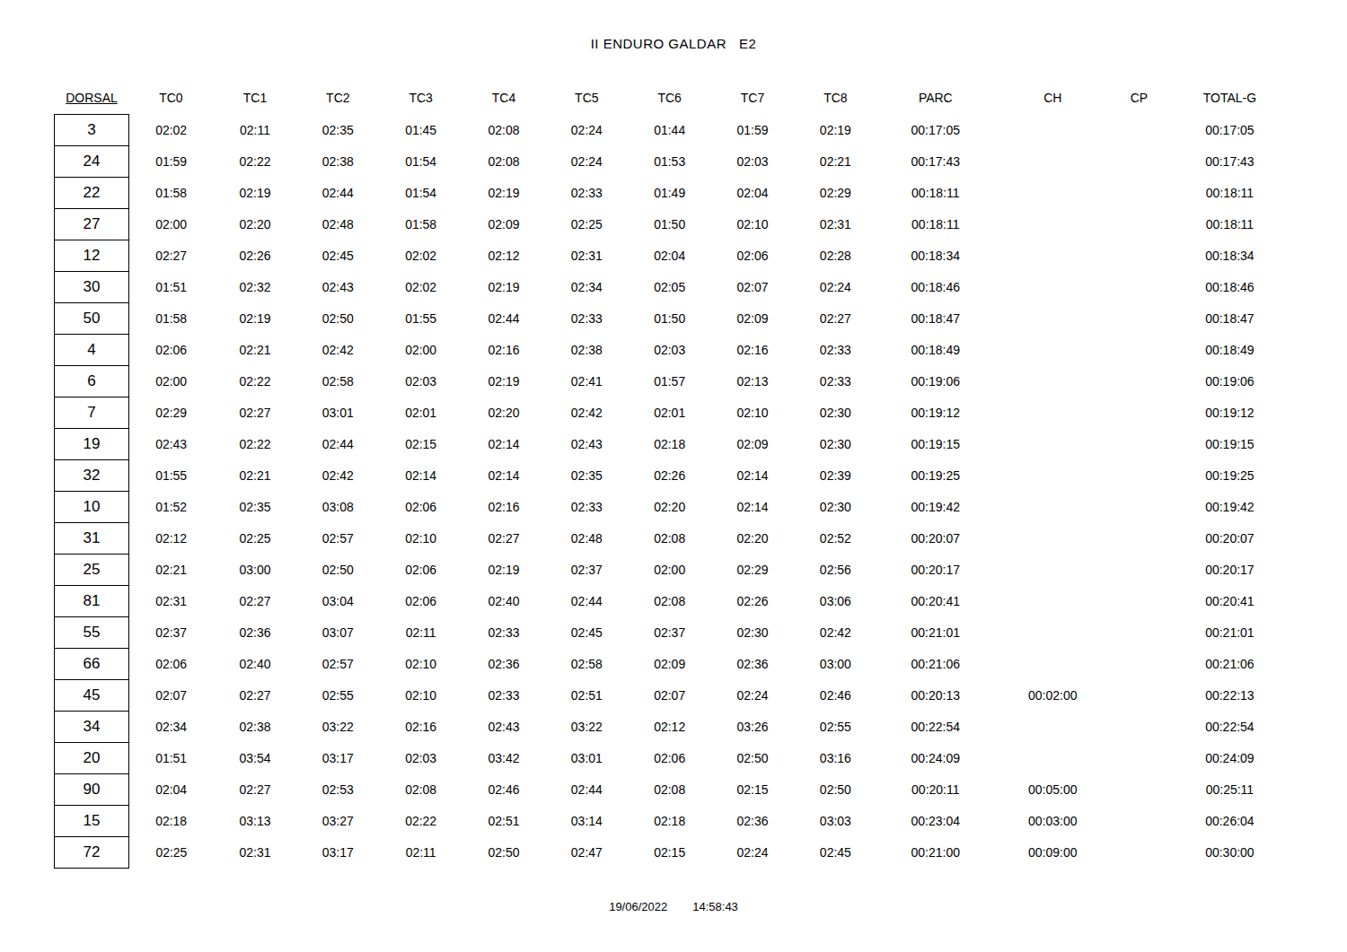II ENDURO GALDAR E2
| DORSAL | TC0 | TC1 | TC2 | TC3 | TC4 | TC5 | TC6 | TC7 | TC8 | PARC | CH | CP | TOTAL-G |
| --- | --- | --- | --- | --- | --- | --- | --- | --- | --- | --- | --- | --- | --- |
| 3 | 02:02 | 02:11 | 02:35 | 01:45 | 02:08 | 02:24 | 01:44 | 01:59 | 02:19 | 00:17:05 | | | 00:17:05 |
| 24 | 01:59 | 02:22 | 02:38 | 01:54 | 02:08 | 02:24 | 01:53 | 02:03 | 02:21 | 00:17:43 | | | 00:17:43 |
| 22 | 01:58 | 02:19 | 02:44 | 01:54 | 02:19 | 02:33 | 01:49 | 02:04 | 02:29 | 00:18:11 | | | 00:18:11 |
| 27 | 02:00 | 02:20 | 02:48 | 01:58 | 02:09 | 02:25 | 01:50 | 02:10 | 02:31 | 00:18:11 | | | 00:18:11 |
| 12 | 02:27 | 02:26 | 02:45 | 02:02 | 02:12 | 02:31 | 02:04 | 02:06 | 02:28 | 00:18:34 | | | 00:18:34 |
| 30 | 01:51 | 02:32 | 02:43 | 02:02 | 02:19 | 02:34 | 02:05 | 02:07 | 02:24 | 00:18:46 | | | 00:18:46 |
| 50 | 01:58 | 02:19 | 02:50 | 01:55 | 02:44 | 02:33 | 01:50 | 02:09 | 02:27 | 00:18:47 | | | 00:18:47 |
| 4 | 02:06 | 02:21 | 02:42 | 02:00 | 02:16 | 02:38 | 02:03 | 02:16 | 02:33 | 00:18:49 | | | 00:18:49 |
| 6 | 02:00 | 02:22 | 02:58 | 02:03 | 02:19 | 02:41 | 01:57 | 02:13 | 02:33 | 00:19:06 | | | 00:19:06 |
| 7 | 02:29 | 02:27 | 03:01 | 02:01 | 02:20 | 02:42 | 02:01 | 02:10 | 02:30 | 00:19:12 | | | 00:19:12 |
| 19 | 02:43 | 02:22 | 02:44 | 02:15 | 02:14 | 02:43 | 02:18 | 02:09 | 02:30 | 00:19:15 | | | 00:19:15 |
| 32 | 01:55 | 02:21 | 02:42 | 02:14 | 02:14 | 02:35 | 02:26 | 02:14 | 02:39 | 00:19:25 | | | 00:19:25 |
| 10 | 01:52 | 02:35 | 03:08 | 02:06 | 02:16 | 02:33 | 02:20 | 02:14 | 02:30 | 00:19:42 | | | 00:19:42 |
| 31 | 02:12 | 02:25 | 02:57 | 02:10 | 02:27 | 02:48 | 02:08 | 02:20 | 02:52 | 00:20:07 | | | 00:20:07 |
| 25 | 02:21 | 03:00 | 02:50 | 02:06 | 02:19 | 02:37 | 02:00 | 02:29 | 02:56 | 00:20:17 | | | 00:20:17 |
| 81 | 02:31 | 02:27 | 03:04 | 02:06 | 02:40 | 02:44 | 02:08 | 02:26 | 03:06 | 00:20:41 | | | 00:20:41 |
| 55 | 02:37 | 02:36 | 03:07 | 02:11 | 02:33 | 02:45 | 02:37 | 02:30 | 02:42 | 00:21:01 | | | 00:21:01 |
| 66 | 02:06 | 02:40 | 02:57 | 02:10 | 02:36 | 02:58 | 02:09 | 02:36 | 03:00 | 00:21:06 | | | 00:21:06 |
| 45 | 02:07 | 02:27 | 02:55 | 02:10 | 02:33 | 02:51 | 02:07 | 02:24 | 02:46 | 00:20:13 | 00:02:00 | | 00:22:13 |
| 34 | 02:34 | 02:38 | 03:22 | 02:16 | 02:43 | 03:22 | 02:12 | 03:26 | 02:55 | 00:22:54 | | | 00:22:54 |
| 20 | 01:51 | 03:54 | 03:17 | 02:03 | 03:42 | 03:01 | 02:06 | 02:50 | 03:16 | 00:24:09 | | | 00:24:09 |
| 90 | 02:04 | 02:27 | 02:53 | 02:08 | 02:46 | 02:44 | 02:08 | 02:15 | 02:50 | 00:20:11 | 00:05:00 | | 00:25:11 |
| 15 | 02:18 | 03:13 | 03:27 | 02:22 | 02:51 | 03:14 | 02:18 | 02:36 | 03:03 | 00:23:04 | 00:03:00 | | 00:26:04 |
| 72 | 02:25 | 02:31 | 03:17 | 02:11 | 02:50 | 02:47 | 02:15 | 02:24 | 02:45 | 00:21:00 | 00:09:00 | | 00:30:00 |
19/06/202214:58:43